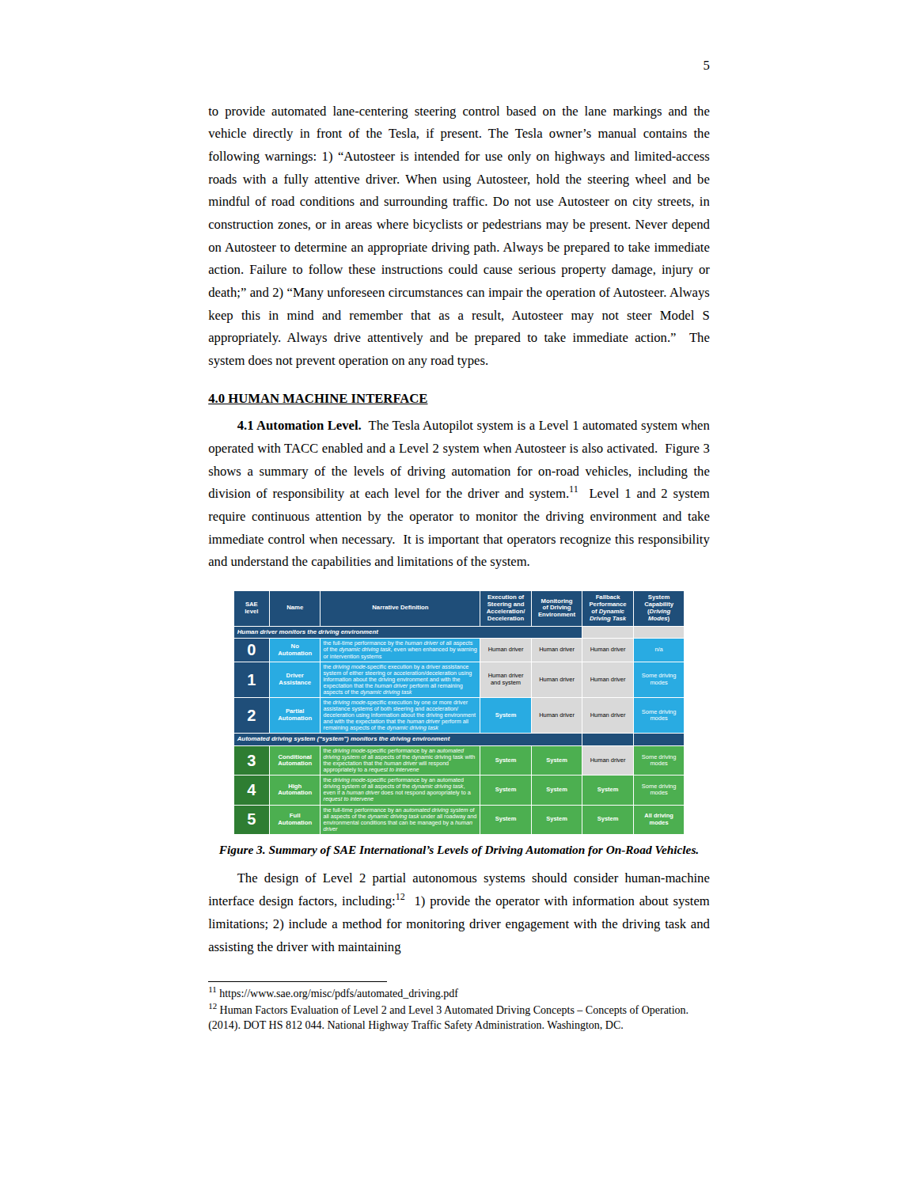5
to provide automated lane-centering steering control based on the lane markings and the vehicle directly in front of the Tesla, if present. The Tesla owner’s manual contains the following warnings: 1) “Autosteer is intended for use only on highways and limited-access roads with a fully attentive driver. When using Autosteer, hold the steering wheel and be mindful of road conditions and surrounding traffic. Do not use Autosteer on city streets, in construction zones, or in areas where bicyclists or pedestrians may be present. Never depend on Autosteer to determine an appropriate driving path. Always be prepared to take immediate action. Failure to follow these instructions could cause serious property damage, injury or death;” and 2) “Many unforeseen circumstances can impair the operation of Autosteer. Always keep this in mind and remember that as a result, Autosteer may not steer Model S appropriately. Always drive attentively and be prepared to take immediate action.” The system does not prevent operation on any road types.
4.0 HUMAN MACHINE INTERFACE
4.1 Automation Level. The Tesla Autopilot system is a Level 1 automated system when operated with TACC enabled and a Level 2 system when Autosteer is also activated. Figure 3 shows a summary of the levels of driving automation for on-road vehicles, including the division of responsibility at each level for the driver and system.11 Level 1 and 2 system require continuous attention by the operator to monitor the driving environment and take immediate control when necessary. It is important that operators recognize this responsibility and understand the capabilities and limitations of the system.
| SAE level | Name | Narrative Definition | Execution of Steering and Acceleration/ Deceleration | Monitoring of Driving Environment | Fallback Performance of Dynamic Driving Task | System Capability ( Driving Modes ) |
| --- | --- | --- | --- | --- | --- | --- |
| Human driver monitors the driving environment | | |
| 0 | No Automation | the full-time performance by the human driver of all aspects of the dynamic driving task , even when enhanced by warning or intervention systems | Human driver | Human driver | Human driver | n/a |
| 1 | Driver Assistance | the driving mode -specific execution by a driver assistance system of either steering or acceleration/deceleration using information about the driving environment and with the expectation that the human driver perform all remaining aspects of the dynamic driving task | Human driver and system | Human driver | Human driver | Some driving modes |
| 2 | Partial Automation | the driving mode -specific execution by one or more driver assistance systems of both steering and acceleration/ deceleration using information about the driving environment and with the expectation that the human driver perform all remaining aspects of the dynamic driving task | System | Human driver | Human driver | Some driving modes |
| Automated driving system (“ system ”) monitors the driving environment | | |
| 3 | Conditional Automation | the driving mode -specific performance by an automated driving system of all aspects of the dynamic driving task with the expectation that the human driver will respond appropriately to a request to intervene | System | System | Human driver | Some driving modes |
| 4 | High Automation | the driving mode -specific performance by an automated driving system of all aspects of the dynamic driving task , even if a human driver does not respond aporopriately to a request to intervene | System | System | System | Some driving modes |
| 5 | Full Automation | the full-time performance by an automated driving system of all aspects of the dynamic driving task under all roadway and environmental conditions that can be managed by a human driver | System | System | System | All driving modes |
Figure 3. Summary of SAE International’s Levels of Driving Automation for On-Road Vehicles.
The design of Level 2 partial autonomous systems should consider human-machine interface design factors, including:12 1) provide the operator with information about system limitations; 2) include a method for monitoring driver engagement with the driving task and assisting the driver with maintaining
11 https://www.sae.org/misc/pdfs/automated_driving.pdf
12 Human Factors Evaluation of Level 2 and Level 3 Automated Driving Concepts – Concepts of Operation. (2014). DOT HS 812 044. National Highway Traffic Safety Administration. Washington, DC.